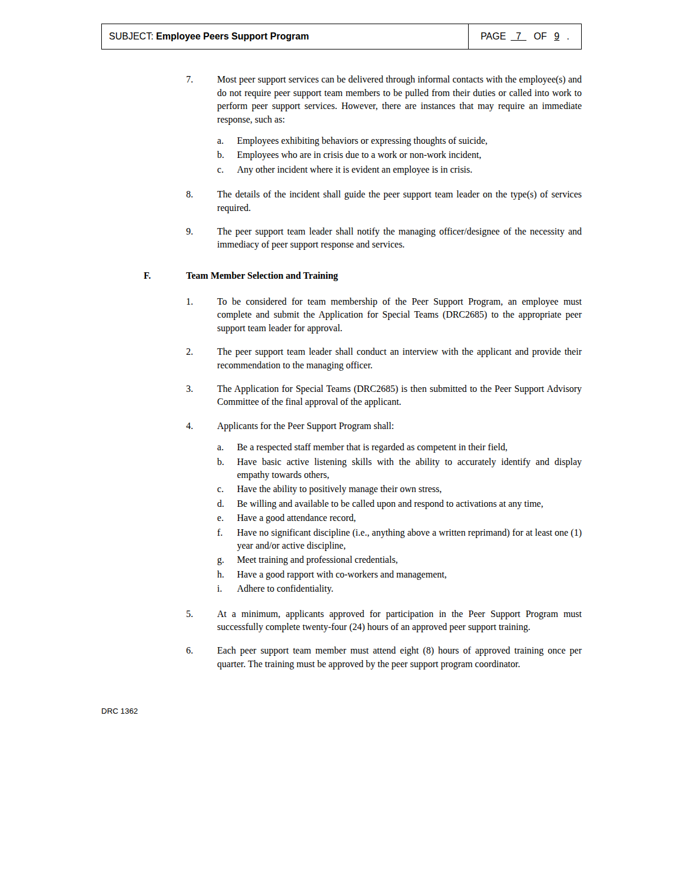SUBJECT: Employee Peers Support Program
PAGE 7 OF 9 .
7.
Most peer support services can be delivered through informal contacts with the employee(s) and do not require peer support team members to be pulled from their duties or called into work to perform peer support services. However, there are instances that may require an immediate response, such as:
a.
Employees exhibiting behaviors or expressing thoughts of suicide,
b.
Employees who are in crisis due to a work or non-work incident,
c.
Any other incident where it is evident an employee is in crisis.
8.
The details of the incident shall guide the peer support team leader on the type(s) of services required.
9.
The peer support team leader shall notify the managing officer/designee of the necessity and immediacy of peer support response and services.
F.
Team Member Selection and Training
1.
To be considered for team membership of the Peer Support Program, an employee must complete and submit the Application for Special Teams (DRC2685) to the appropriate peer support team leader for approval.
2.
The peer support team leader shall conduct an interview with the applicant and provide their recommendation to the managing officer.
3.
The Application for Special Teams (DRC2685) is then submitted to the Peer Support Advisory Committee of the final approval of the applicant.
4.
Applicants for the Peer Support Program shall:
a.
Be a respected staff member that is regarded as competent in their field,
b.
Have basic active listening skills with the ability to accurately identify and display empathy towards others,
c.
Have the ability to positively manage their own stress,
d.
Be willing and available to be called upon and respond to activations at any time,
e.
Have a good attendance record,
f.
Have no significant discipline (i.e., anything above a written reprimand) for at least one (1) year and/or active discipline,
g.
Meet training and professional credentials,
h.
Have a good rapport with co-workers and management,
i.
Adhere to confidentiality.
5.
At a minimum, applicants approved for participation in the Peer Support Program must successfully complete twenty-four (24) hours of an approved peer support training.
6.
Each peer support team member must attend eight (8) hours of approved training once per quarter. The training must be approved by the peer support program coordinator.
DRC 1362